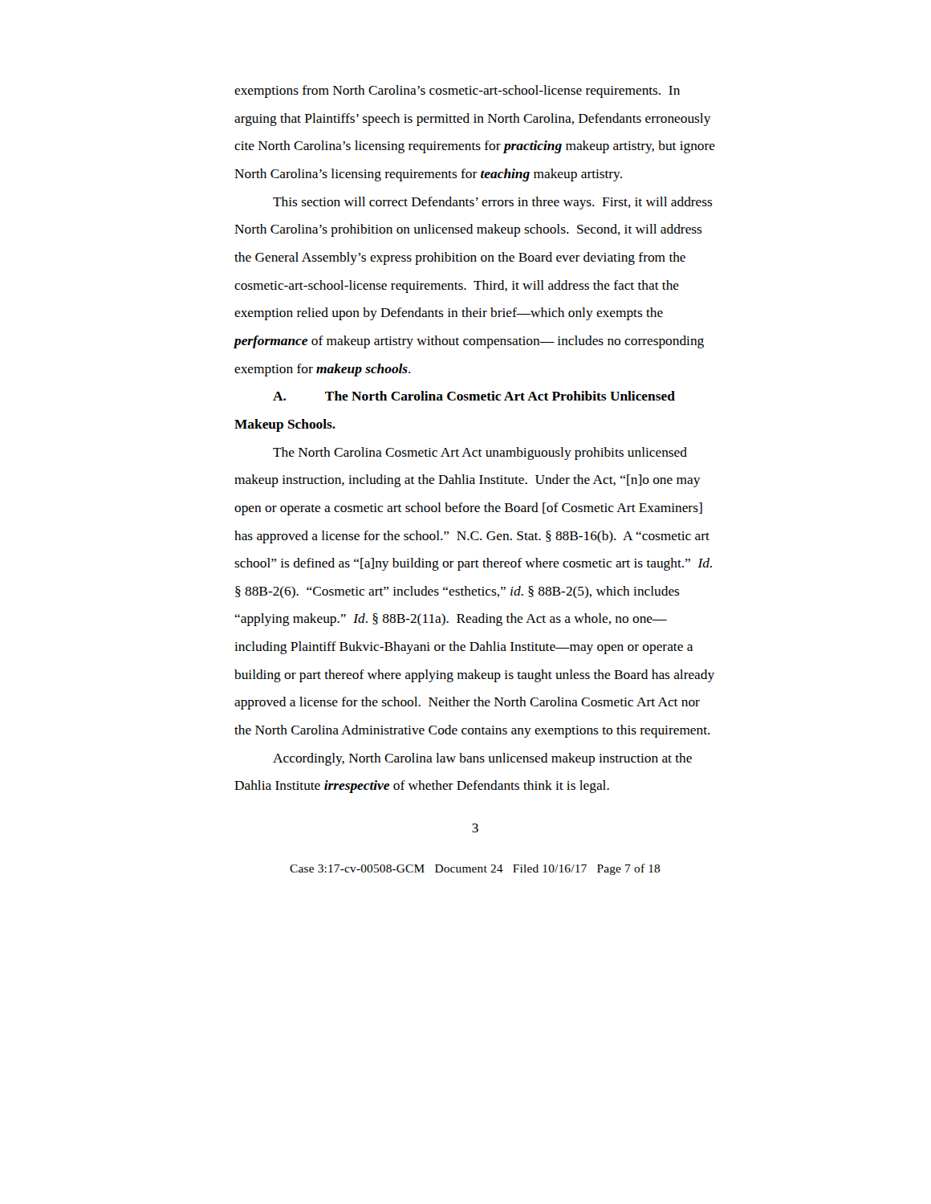exemptions from North Carolina’s cosmetic-art-school-license requirements. In arguing that Plaintiffs’ speech is permitted in North Carolina, Defendants erroneously cite North Carolina’s licensing requirements for practicing makeup artistry, but ignore North Carolina’s licensing requirements for teaching makeup artistry.
This section will correct Defendants’ errors in three ways. First, it will address North Carolina’s prohibition on unlicensed makeup schools. Second, it will address the General Assembly’s express prohibition on the Board ever deviating from the cosmetic-art-school-license requirements. Third, it will address the fact that the exemption relied upon by Defendants in their brief—which only exempts the performance of makeup artistry without compensation— includes no corresponding exemption for makeup schools.
A. The North Carolina Cosmetic Art Act Prohibits Unlicensed Makeup Schools.
The North Carolina Cosmetic Art Act unambiguously prohibits unlicensed makeup instruction, including at the Dahlia Institute. Under the Act, “[n]o one may open or operate a cosmetic art school before the Board [of Cosmetic Art Examiners] has approved a license for the school.” N.C. Gen. Stat. § 88B-16(b). A “cosmetic art school” is defined as “[a]ny building or part thereof where cosmetic art is taught.” Id. § 88B-2(6). “Cosmetic art” includes “esthetics,” id. § 88B-2(5), which includes “applying makeup.” Id. § 88B-2(11a). Reading the Act as a whole, no one—including Plaintiff Bukvic-Bhayani or the Dahlia Institute—may open or operate a building or part thereof where applying makeup is taught unless the Board has already approved a license for the school. Neither the North Carolina Cosmetic Art Act nor the North Carolina Administrative Code contains any exemptions to this requirement.
Accordingly, North Carolina law bans unlicensed makeup instruction at the Dahlia Institute irrespective of whether Defendants think it is legal.
3
Case 3:17-cv-00508-GCM Document 24 Filed 10/16/17 Page 7 of 18